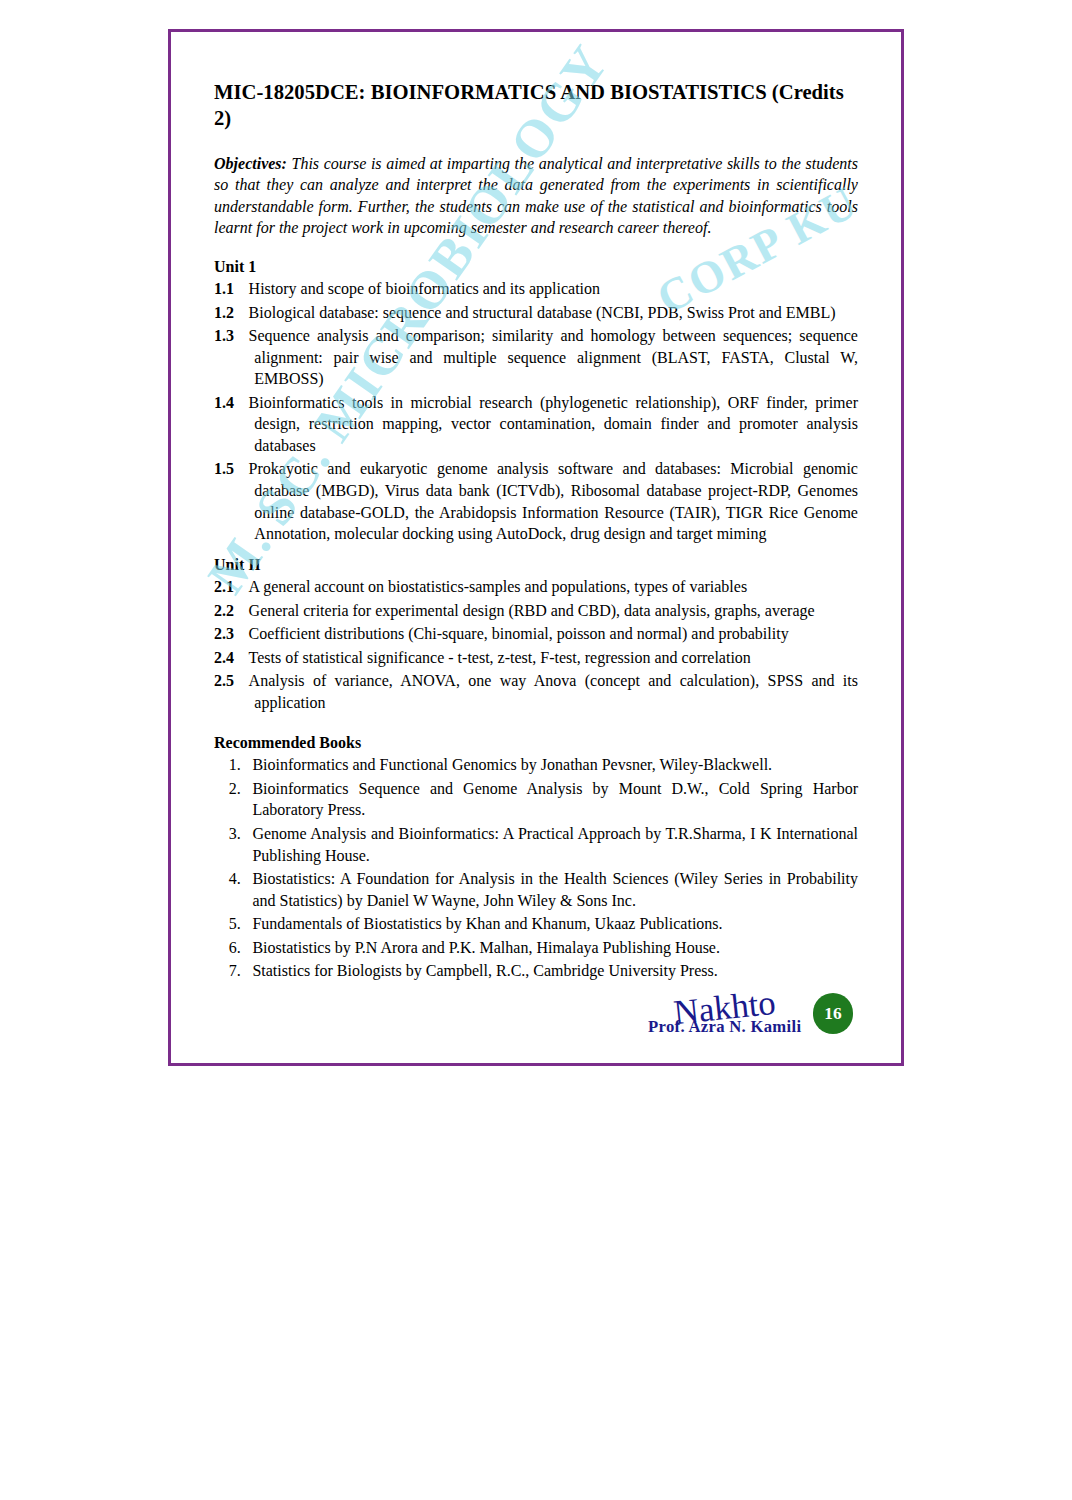CORP KU
M. SC. MICROBIOLOGY
MIC-18205DCE: BIOINFORMATICS AND BIOSTATISTICS (Credits 2)
Objectives: This course is aimed at imparting the analytical and interpretative skills to the students so that they can analyze and interpret the data generated from the experiments in scientifically understandable form. Further, the students can make use of the statistical and bioinformatics tools learnt for the project work in upcoming semester and research career thereof.
Unit 1
1.1 History and scope of bioinformatics and its application
1.2 Biological database: sequence and structural database (NCBI, PDB, Swiss Prot and EMBL)
1.3 Sequence analysis and comparison; similarity and homology between sequences; sequence alignment: pair wise and multiple sequence alignment (BLAST, FASTA, Clustal W, EMBOSS)
1.4 Bioinformatics tools in microbial research (phylogenetic relationship), ORF finder, primer design, restriction mapping, vector contamination, domain finder and promoter analysis databases
1.5 Prokayotic and eukaryotic genome analysis software and databases: Microbial genomic database (MBGD), Virus data bank (ICTVdb), Ribosomal database project-RDP, Genomes online database-GOLD, the Arabidopsis Information Resource (TAIR), TIGR Rice Genome Annotation, molecular docking using AutoDock, drug design and target miming
Unit II
2.1 A general account on biostatistics-samples and populations, types of variables
2.2 General criteria for experimental design (RBD and CBD), data analysis, graphs, average
2.3 Coefficient distributions (Chi-square, binomial, poisson and normal) and probability
2.4 Tests of statistical significance - t-test, z-test, F-test, regression and correlation
2.5 Analysis of variance, ANOVA, one way Anova (concept and calculation), SPSS and its application
Recommended Books
Bioinformatics and Functional Genomics by Jonathan Pevsner, Wiley-Blackwell.
Bioinformatics Sequence and Genome Analysis by Mount D.W., Cold Spring Harbor Laboratory Press.
Genome Analysis and Bioinformatics: A Practical Approach by T.R.Sharma, I K International Publishing House.
Biostatistics: A Foundation for Analysis in the Health Sciences (Wiley Series in Probability and Statistics) by Daniel W Wayne, John Wiley & Sons Inc.
Fundamentals of Biostatistics by Khan and Khanum, Ukaaz Publications.
Biostatistics by P.N Arora and P.K. Malhan, Himalaya Publishing House.
Statistics for Biologists by Campbell, R.C., Cambridge University Press.
Nakhto Prof. Azra N. Kamili
16